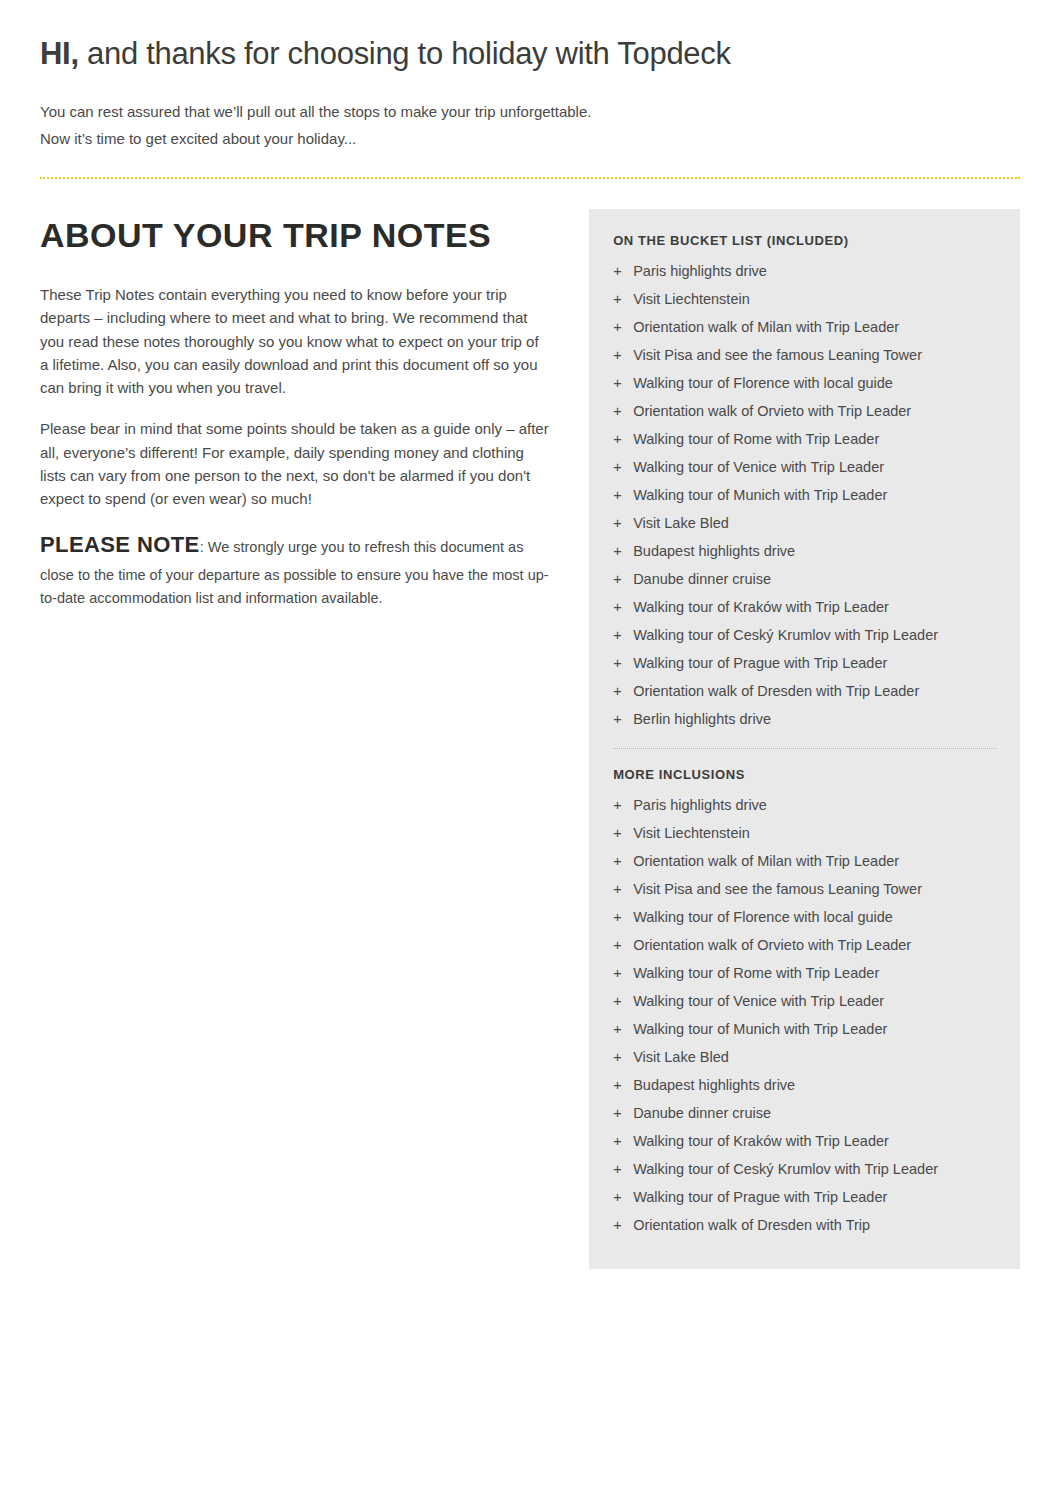HI, and thanks for choosing to holiday with Topdeck
You can rest assured that we’ll pull out all the stops to make your trip unforgettable.
Now it’s time to get excited about your holiday...
About your trip notes
These Trip Notes contain everything you need to know before your trip departs – including where to meet and what to bring. We recommend that you read these notes thoroughly so you know what to expect on your trip of a lifetime. Also, you can easily download and print this document off so you can bring it with you when you travel.
Please bear in mind that some points should be taken as a guide only – after all, everyone’s different! For example, daily spending money and clothing lists can vary from one person to the next, so don't be alarmed if you don't expect to spend (or even wear) so much!
Please note
: We strongly urge you to refresh this document as close to the time of your departure as possible to ensure you have the most up-to-date accommodation list and information available.
On the bucket list (included)
Paris highlights drive
Visit Liechtenstein
Orientation walk of Milan with Trip Leader
Visit Pisa and see the famous Leaning Tower
Walking tour of Florence with local guide
Orientation walk of Orvieto with Trip Leader
Walking tour of Rome with Trip Leader
Walking tour of Venice with Trip Leader
Walking tour of Munich with Trip Leader
Visit Lake Bled
Budapest highlights drive
Danube dinner cruise
Walking tour of Kraków with Trip Leader
Walking tour of Ceský Krumlov with Trip Leader
Walking tour of Prague with Trip Leader
Orientation walk of Dresden with Trip Leader
Berlin highlights drive
More inclusions
Paris highlights drive
Visit Liechtenstein
Orientation walk of Milan with Trip Leader
Visit Pisa and see the famous Leaning Tower
Walking tour of Florence with local guide
Orientation walk of Orvieto with Trip Leader
Walking tour of Rome with Trip Leader
Walking tour of Venice with Trip Leader
Walking tour of Munich with Trip Leader
Visit Lake Bled
Budapest highlights drive
Danube dinner cruise
Walking tour of Kraków with Trip Leader
Walking tour of Ceský Krumlov with Trip Leader
Walking tour of Prague with Trip Leader
Orientation walk of Dresden with Trip